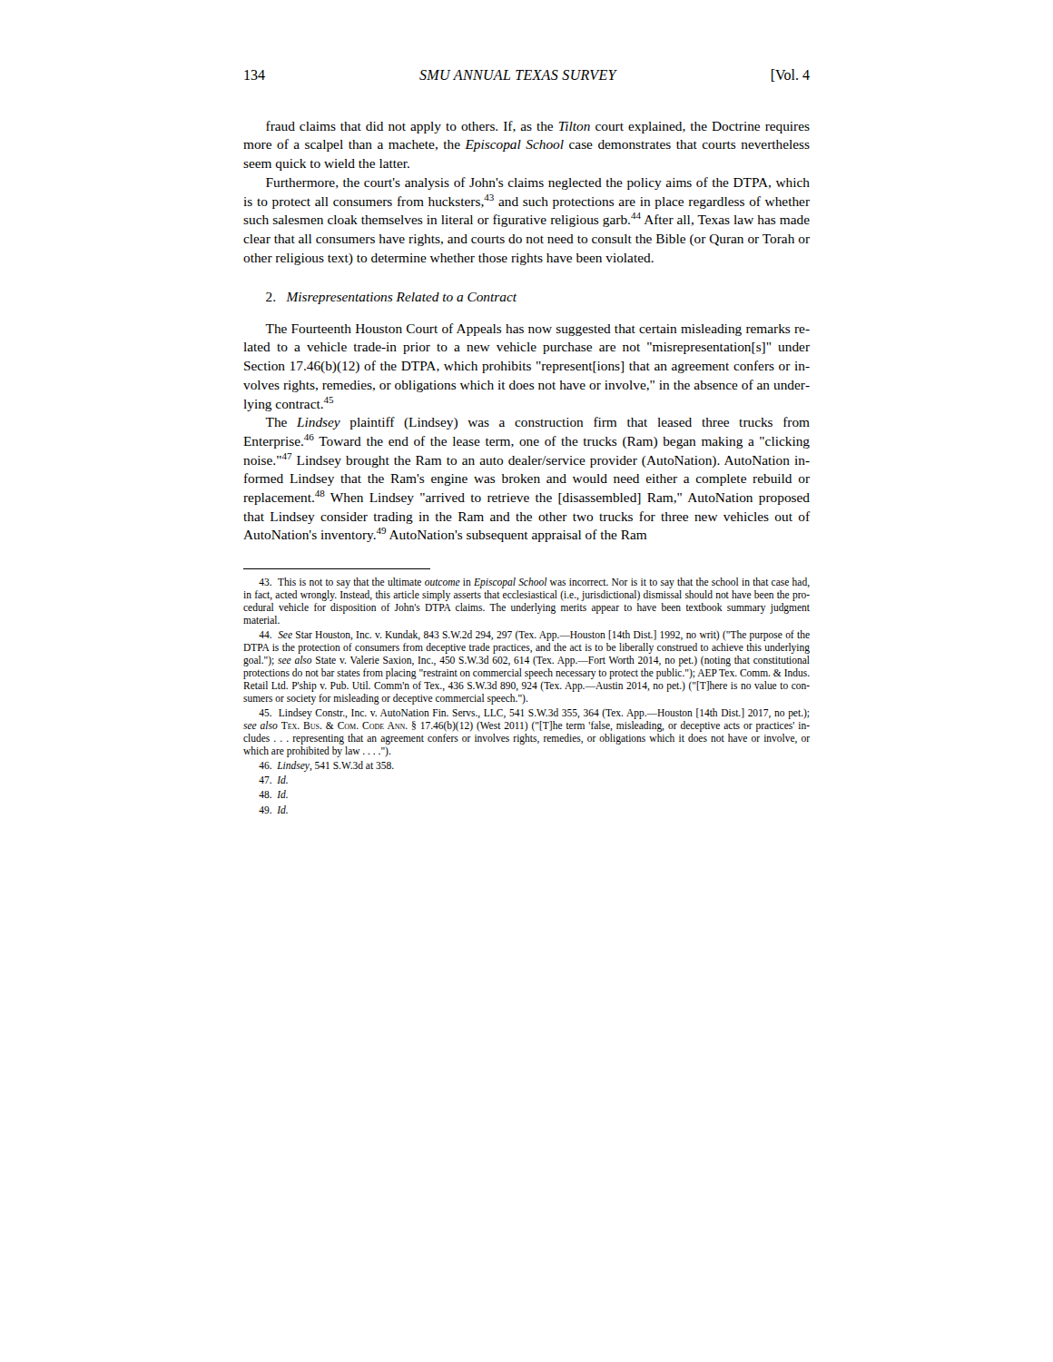134 SMU ANNUAL TEXAS SURVEY [Vol. 4
fraud claims that did not apply to others. If, as the Tilton court explained, the Doctrine requires more of a scalpel than a machete, the Episcopal School case demonstrates that courts nevertheless seem quick to wield the latter.
Furthermore, the court's analysis of John's claims neglected the policy aims of the DTPA, which is to protect all consumers from hucksters,43 and such protections are in place regardless of whether such salesmen cloak themselves in literal or figurative religious garb.44 After all, Texas law has made clear that all consumers have rights, and courts do not need to consult the Bible (or Quran or Torah or other religious text) to determine whether those rights have been violated.
2. Misrepresentations Related to a Contract
The Fourteenth Houston Court of Appeals has now suggested that certain misleading remarks related to a vehicle trade-in prior to a new vehicle purchase are not "misrepresentation[s]" under Section 17.46(b)(12) of the DTPA, which prohibits "represent[ions] that an agreement confers or involves rights, remedies, or obligations which it does not have or involve," in the absence of an underlying contract.45
The Lindsey plaintiff (Lindsey) was a construction firm that leased three trucks from Enterprise.46 Toward the end of the lease term, one of the trucks (Ram) began making a "clicking noise."47 Lindsey brought the Ram to an auto dealer/service provider (AutoNation). AutoNation informed Lindsey that the Ram's engine was broken and would need either a complete rebuild or replacement.48 When Lindsey "arrived to retrieve the [disassembled] Ram," AutoNation proposed that Lindsey consider trading in the Ram and the other two trucks for three new vehicles out of AutoNation's inventory.49 AutoNation's subsequent appraisal of the Ram
43. This is not to say that the ultimate outcome in Episcopal School was incorrect. Nor is it to say that the school in that case had, in fact, acted wrongly. Instead, this article simply asserts that ecclesiastical (i.e., jurisdictional) dismissal should not have been the procedural vehicle for disposition of John's DTPA claims. The underlying merits appear to have been textbook summary judgment material.
44. See Star Houston, Inc. v. Kundak, 843 S.W.2d 294, 297 (Tex. App.—Houston [14th Dist.] 1992, no writ) ("The purpose of the DTPA is the protection of consumers from deceptive trade practices, and the act is to be liberally construed to achieve this underlying goal."); see also State v. Valerie Saxion, Inc., 450 S.W.3d 602, 614 (Tex. App.—Fort Worth 2014, no pet.) (noting that constitutional protections do not bar states from placing "restraint on commercial speech necessary to protect the public."); AEP Tex. Comm. & Indus. Retail Ltd. P'ship v. Pub. Util. Comm'n of Tex., 436 S.W.3d 890, 924 (Tex. App.—Austin 2014, no pet.) ("[T]here is no value to consumers or society for misleading or deceptive commercial speech.").
45. Lindsey Constr., Inc. v. AutoNation Fin. Servs., LLC, 541 S.W.3d 355, 364 (Tex. App.—Houston [14th Dist.] 2017, no pet.); see also Tex. Bus. & Com. Code Ann. § 17.46(b)(12) (West 2011) ("[T]he term 'false, misleading, or deceptive acts or practices' includes . . . representing that an agreement confers or involves rights, remedies, or obligations which it does not have or involve, or which are prohibited by law . . . .").
46. Lindsey, 541 S.W.3d at 358.
47. Id.
48. Id.
49. Id.